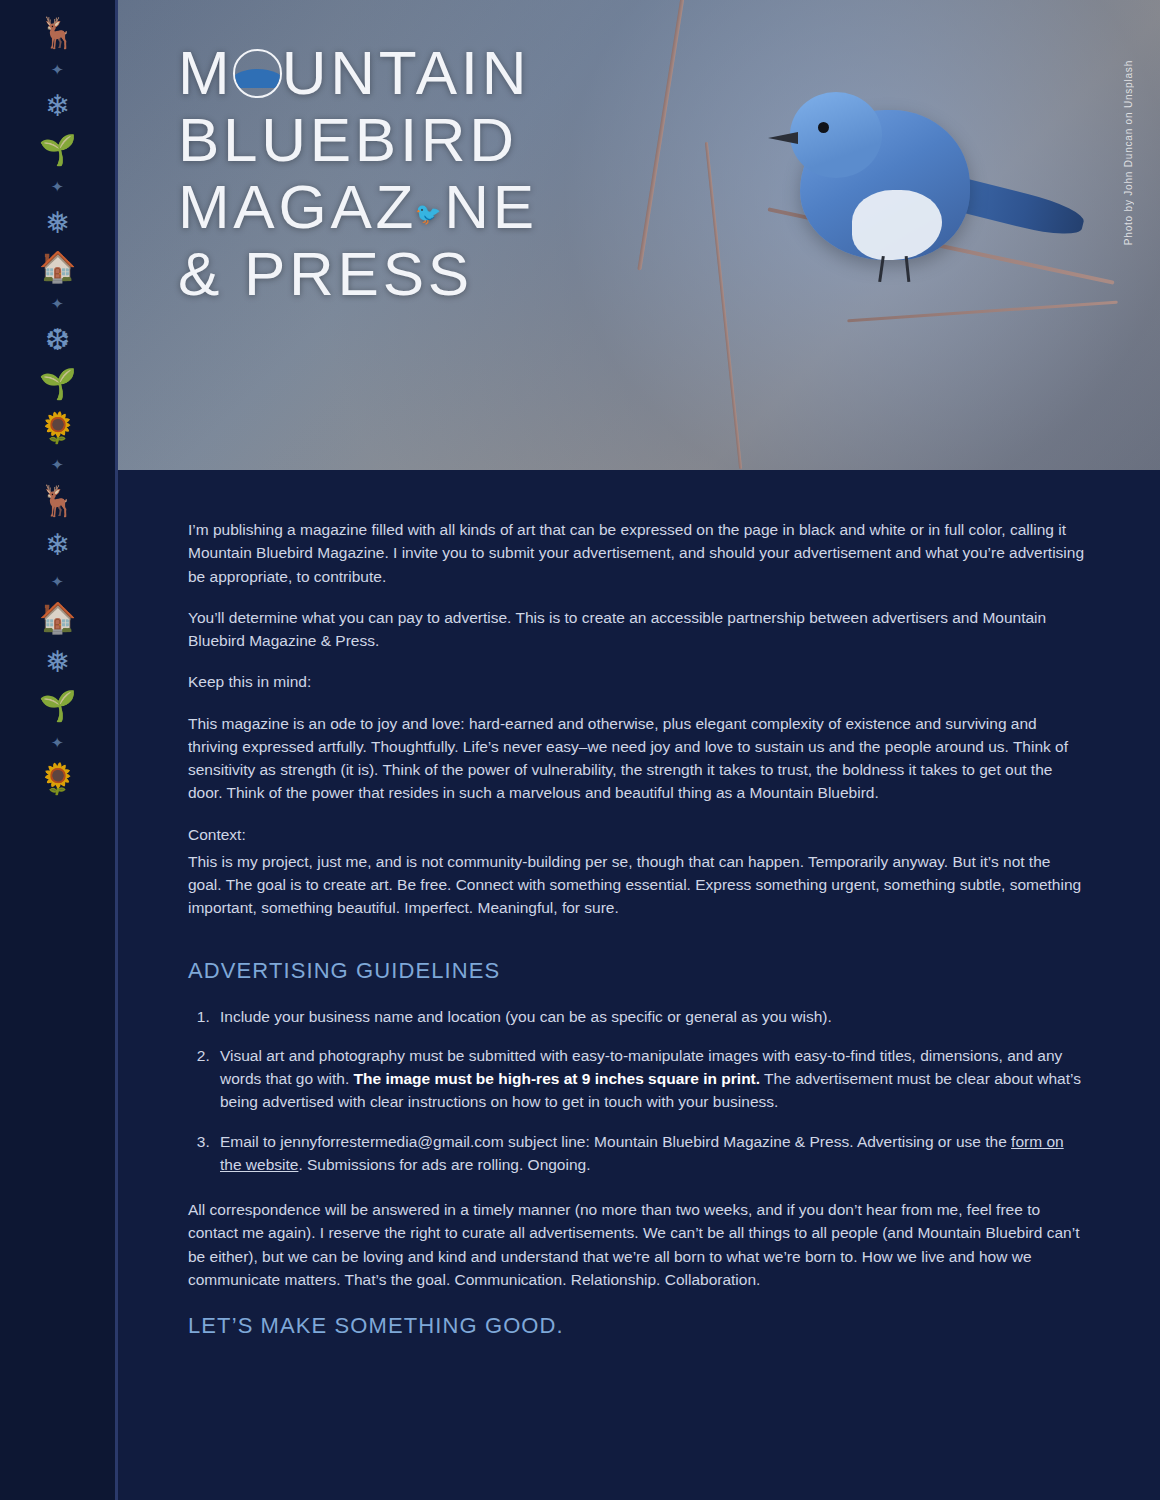🦌 ✦ ❄ 🌱 ✦ ❅ 🏠 ✦ ❆ 🌱 🌻 ✦ 🦌 ❄ ✦ 🏠 ❅ 🌱 ✦ 🌻
M UNTAIN
BLUEBIRD
MAGAZ🐦NE
& PRESS
Photo by John Duncan on Unsplash
I’m publishing a magazine filled with all kinds of art that can be expressed on the page in black and white or in full color, calling it Mountain Bluebird Magazine. I invite you to submit your advertisement, and should your advertisement and what you’re advertising be appropriate, to contribute.
You’ll determine what you can pay to advertise. This is to create an accessible partnership between advertisers and Mountain Bluebird Magazine & Press.
Keep this in mind:
This magazine is an ode to joy and love: hard-earned and otherwise, plus elegant complexity of existence and surviving and thriving expressed artfully. Thoughtfully. Life’s never easy–we need joy and love to sustain us and the people around us. Think of sensitivity as strength (it is). Think of the power of vulnerability, the strength it takes to trust, the boldness it takes to get out the door. Think of the power that resides in such a marvelous and beautiful thing as a Mountain Bluebird.
Context:
This is my project, just me, and is not community-building per se, though that can happen. Temporarily anyway. But it’s not the goal. The goal is to create art. Be free. Connect with something essential. Express something urgent, something subtle, something important, something beautiful. Imperfect. Meaningful, for sure.
Advertising Guidelines
Include your business name and location (you can be as specific or general as you wish).
Visual art and photography must be submitted with easy-to-manipulate images with easy-to-find titles, dimensions, and any words that go with. The image must be high-res at 9 inches square in print. The advertisement must be clear about what’s being advertised with clear instructions on how to get in touch with your business.
Email to jennyforrestermedia@gmail.com subject line: Mountain Bluebird Magazine & Press. Advertising or use the form on the website. Submissions for ads are rolling. Ongoing.
All correspondence will be answered in a timely manner (no more than two weeks, and if you don’t hear from me, feel free to contact me again). I reserve the right to curate all advertisements. We can’t be all things to all people (and Mountain Bluebird can’t be either), but we can be loving and kind and understand that we’re all born to what we’re born to. How we live and how we communicate matters. That’s the goal. Communication. Relationship. Collaboration.
Let’s make something good.